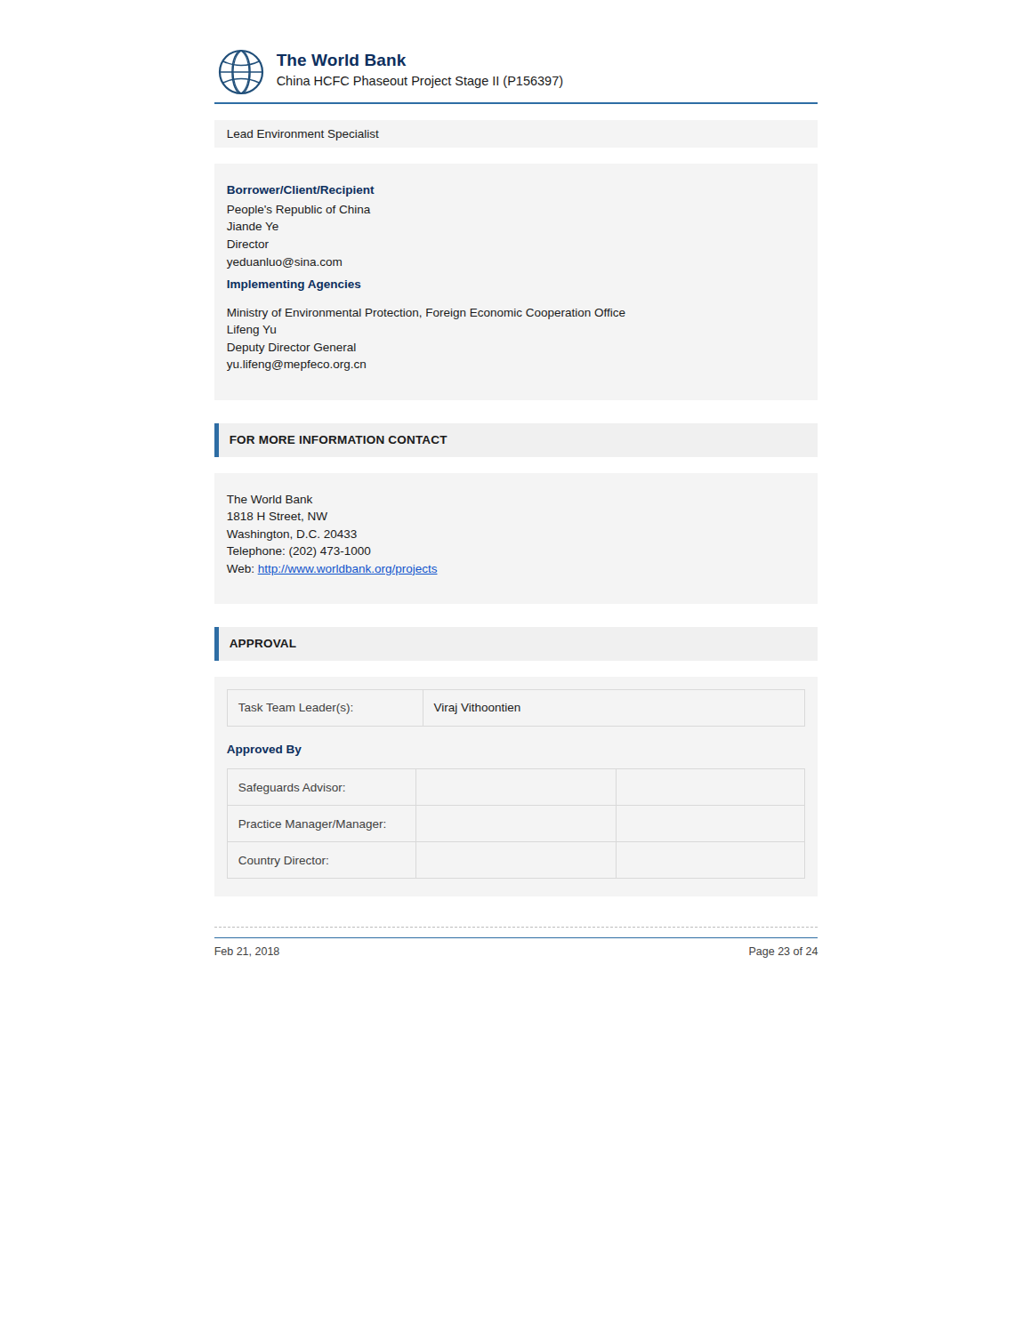The World Bank
China HCFC Phaseout Project Stage II (P156397)
Lead Environment Specialist
Borrower/Client/Recipient
People's Republic of China
Jiande Ye
Director
yeduanluo@sina.com
Implementing Agencies
Ministry of Environmental Protection, Foreign Economic Cooperation Office
Lifeng Yu
Deputy Director General
yu.lifeng@mepfeco.org.cn
FOR MORE INFORMATION CONTACT
The World Bank
1818 H Street, NW
Washington, D.C. 20433
Telephone: (202) 473-1000
Web: http://www.worldbank.org/projects
APPROVAL
| Task Team Leader(s): | Viraj Vithoontien |
Approved By
| Safeguards Advisor: | | |
| Practice Manager/Manager: | | |
| Country Director: | | |
Feb 21, 2018 Page 23 of 24